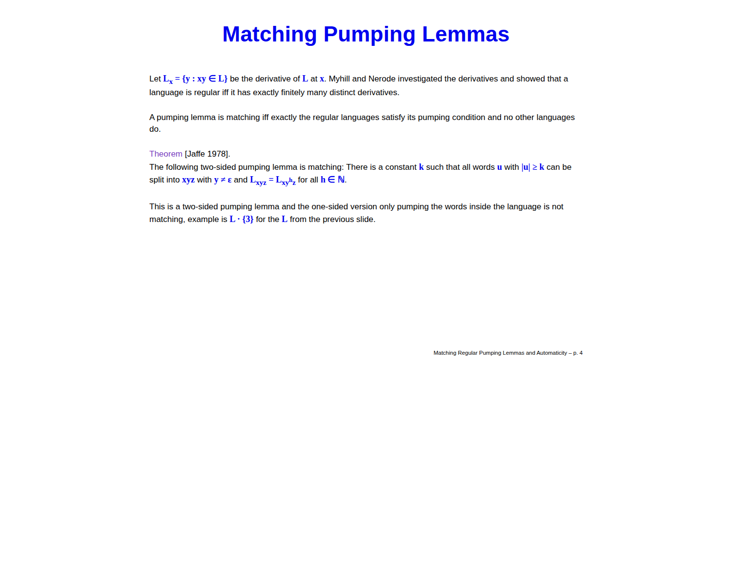Matching Pumping Lemmas
Let Lx = {y : xy ∈ L} be the derivative of L at x. Myhill and Nerode investigated the derivatives and showed that a language is regular iff it has exactly finitely many distinct derivatives.
A pumping lemma is matching iff exactly the regular languages satisfy its pumping condition and no other languages do.
Theorem [Jaffe 1978].
The following two-sided pumping lemma is matching: There is a constant k such that all words u with |u| ≥ k can be split into xyz with y ≠ ε and Lxyz = Lxyhz for all h ∈ ℕ.
This is a two-sided pumping lemma and the one-sided version only pumping the words inside the language is not matching, example is L · {3} for the L from the previous slide.
Matching Regular Pumping Lemmas and Automaticity – p. 4